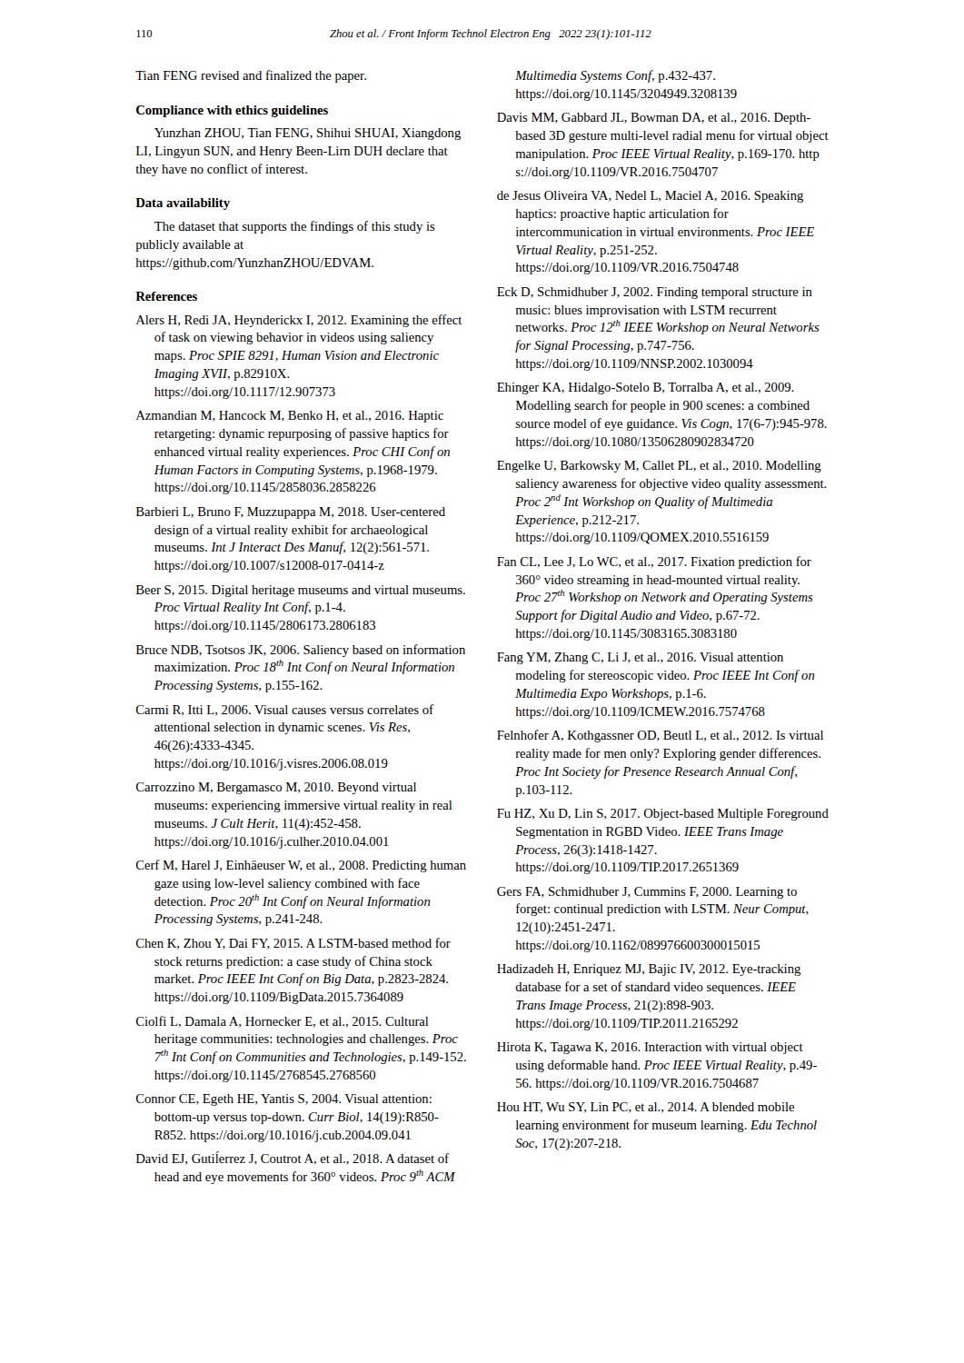110 Zhou et al. / Front Inform Technol Electron Eng 2022 23(1):101-112
Tian FENG revised and finalized the paper.
Compliance with ethics guidelines
Yunzhan ZHOU, Tian FENG, Shihui SHUAI, Xiangdong LI, Lingyun SUN, and Henry Been-Lirn DUH declare that they have no conflict of interest.
Data availability
The dataset that supports the findings of this study is publicly available at https://github.com/YunzhanZHOU/EDVAM.
References
Alers H, Redi JA, Heynderickx I, 2012. Examining the effect of task on viewing behavior in videos using saliency maps. Proc SPIE 8291, Human Vision and Electronic Imaging XVII, p.82910X.
https://doi.org/10.1117/12.907373
Azmandian M, Hancock M, Benko H, et al., 2016. Haptic retargeting: dynamic repurposing of passive haptics for enhanced virtual reality experiences. Proc CHI Conf on Human Factors in Computing Systems, p.1968-1979.
https://doi.org/10.1145/2858036.2858226
Barbieri L, Bruno F, Muzzupappa M, 2018. User-centered design of a virtual reality exhibit for archaeological museums. Int J Interact Des Manuf, 12(2):561-571.
https://doi.org/10.1007/s12008-017-0414-z
Beer S, 2015. Digital heritage museums and virtual museums. Proc Virtual Reality Int Conf, p.1-4.
https://doi.org/10.1145/2806173.2806183
Bruce NDB, Tsotsos JK, 2006. Saliency based on information maximization. Proc 18th Int Conf on Neural Information Processing Systems, p.155-162.
Carmi R, Itti L, 2006. Visual causes versus correlates of attentional selection in dynamic scenes. Vis Res, 46(26):4333-4345.
https://doi.org/10.1016/j.visres.2006.08.019
Carrozzino M, Bergamasco M, 2010. Beyond virtual museums: experiencing immersive virtual reality in real museums. J Cult Herit, 11(4):452-458.
https://doi.org/10.1016/j.culher.2010.04.001
Cerf M, Harel J, Einhäeuser W, et al., 2008. Predicting human gaze using low-level saliency combined with face detection. Proc 20th Int Conf on Neural Information Processing Systems, p.241-248.
Chen K, Zhou Y, Dai FY, 2015. A LSTM-based method for stock returns prediction: a case study of China stock market. Proc IEEE Int Conf on Big Data, p.2823-2824.
https://doi.org/10.1109/BigData.2015.7364089
Ciolfi L, Damala A, Hornecker E, et al., 2015. Cultural heritage communities: technologies and challenges. Proc 7th Int Conf on Communities and Technologies, p.149-152. https://doi.org/10.1145/2768545.2768560
Connor CE, Egeth HE, Yantis S, 2004. Visual attention: bottom-up versus top-down. Curr Biol, 14(19):R850-R852. https://doi.org/10.1016/j.cub.2004.09.041
David EJ, Gutiĺerrez J, Coutrot A, et al., 2018. A dataset of head and eye movements for 360° videos. Proc 9th ACM Multimedia Systems Conf, p.432-437.
https://doi.org/10.1145/3204949.3208139
Davis MM, Gabbard JL, Bowman DA, et al., 2016. Depth-based 3D gesture multi-level radial menu for virtual object manipulation. Proc IEEE Virtual Reality, p.169-170. https://doi.org/10.1109/VR.2016.7504707
de Jesus Oliveira VA, Nedel L, Maciel A, 2016. Speaking haptics: proactive haptic articulation for intercommunication in virtual environments. Proc IEEE Virtual Reality, p.251-252.
https://doi.org/10.1109/VR.2016.7504748
Eck D, Schmidhuber J, 2002. Finding temporal structure in music: blues improvisation with LSTM recurrent networks. Proc 12th IEEE Workshop on Neural Networks for Signal Processing, p.747-756.
https://doi.org/10.1109/NNSP.2002.1030094
Ehinger KA, Hidalgo-Sotelo B, Torralba A, et al., 2009. Modelling search for people in 900 scenes: a combined source model of eye guidance. Vis Cogn, 17(6-7):945-978.
https://doi.org/10.1080/13506280902834720
Engelke U, Barkowsky M, Callet PL, et al., 2010. Modelling saliency awareness for objective video quality assessment. Proc 2nd Int Workshop on Quality of Multimedia Experience, p.212-217.
https://doi.org/10.1109/QOMEX.2010.5516159
Fan CL, Lee J, Lo WC, et al., 2017. Fixation prediction for 360° video streaming in head-mounted virtual reality. Proc 27th Workshop on Network and Operating Systems Support for Digital Audio and Video, p.67-72.
https://doi.org/10.1145/3083165.3083180
Fang YM, Zhang C, Li J, et al., 2016. Visual attention modeling for stereoscopic video. Proc IEEE Int Conf on Multimedia Expo Workshops, p.1-6.
https://doi.org/10.1109/ICMEW.2016.7574768
Felnhofer A, Kothgassner OD, Beutl L, et al., 2012. Is virtual reality made for men only? Exploring gender differences. Proc Int Society for Presence Research Annual Conf, p.103-112.
Fu HZ, Xu D, Lin S, 2017. Object-based Multiple Foreground Segmentation in RGBD Video. IEEE Trans Image Process, 26(3):1418-1427.
https://doi.org/10.1109/TIP.2017.2651369
Gers FA, Schmidhuber J, Cummins F, 2000. Learning to forget: continual prediction with LSTM. Neur Comput, 12(10):2451-2471.
https://doi.org/10.1162/089976600300015015
Hadizadeh H, Enriquez MJ, Bajic IV, 2012. Eye-tracking database for a set of standard video sequences. IEEE Trans Image Process, 21(2):898-903.
https://doi.org/10.1109/TIP.2011.2165292
Hirota K, Tagawa K, 2016. Interaction with virtual object using deformable hand. Proc IEEE Virtual Reality, p.49-56. https://doi.org/10.1109/VR.2016.7504687
Hou HT, Wu SY, Lin PC, et al., 2014. A blended mobile learning environment for museum learning. Edu Technol Soc, 17(2):207-218.